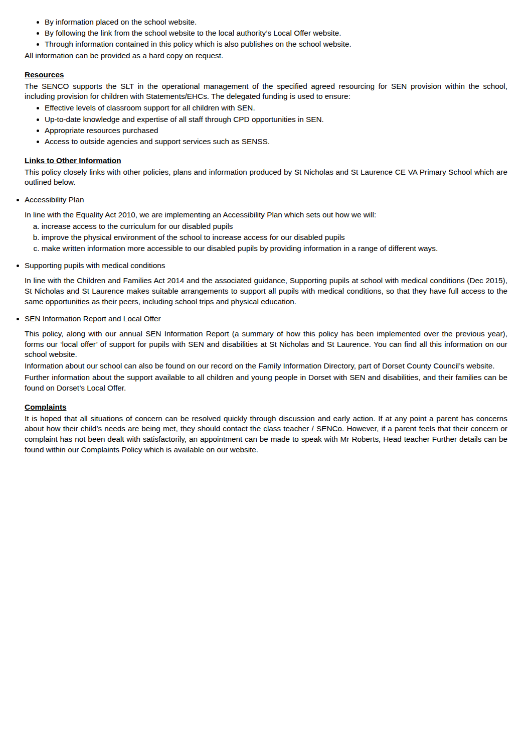By information placed on the school website.
By following the link from the school website to the local authority’s Local Offer website.
Through information contained in this policy which is also publishes on the school website.
All information can be provided as a hard copy on request.
Resources
The SENCO supports the SLT in the operational management of the specified agreed resourcing for SEN provision within the school, including provision for children with Statements/EHCs. The delegated funding is used to ensure:
Effective levels of classroom support for all children with SEN.
Up-to-date knowledge and expertise of all staff through CPD opportunities in SEN.
Appropriate resources purchased
Access to outside agencies and support services such as SENSS.
Links to Other Information
This policy closely links with other policies, plans and information produced by St Nicholas and St Laurence CE VA Primary School which are outlined below.
Accessibility Plan
In line with the Equality Act 2010, we are implementing an Accessibility Plan which sets out how we will:
increase access to the curriculum for our disabled pupils
improve the physical environment of the school to increase access for our disabled pupils
make written information more accessible to our disabled pupils by providing information in a range of different ways.
Supporting pupils with medical conditions
In line with the Children and Families Act 2014 and the associated guidance, Supporting pupils at school with medical conditions (Dec 2015), St Nicholas and St Laurence makes suitable arrangements to support all pupils with medical conditions, so that they have full access to the same opportunities as their peers, including school trips and physical education.
SEN Information Report and Local Offer
This policy, along with our annual SEN Information Report (a summary of how this policy has been implemented over the previous year), forms our ‘local offer’ of support for pupils with SEN and disabilities at St Nicholas and St Laurence. You can find all this information on our school website.
Information about our school can also be found on our record on the Family Information Directory, part of Dorset County Council’s website.
Further information about the support available to all children and young people in Dorset with SEN and disabilities, and their families can be found on Dorset’s Local Offer.
Complaints
It is hoped that all situations of concern can be resolved quickly through discussion and early action. If at any point a parent has concerns about how their child’s needs are being met, they should contact the class teacher / SENCo. However, if a parent feels that their concern or complaint has not been dealt with satisfactorily, an appointment can be made to speak with Mr Roberts, Head teacher Further details can be found within our Complaints Policy which is available on our website.